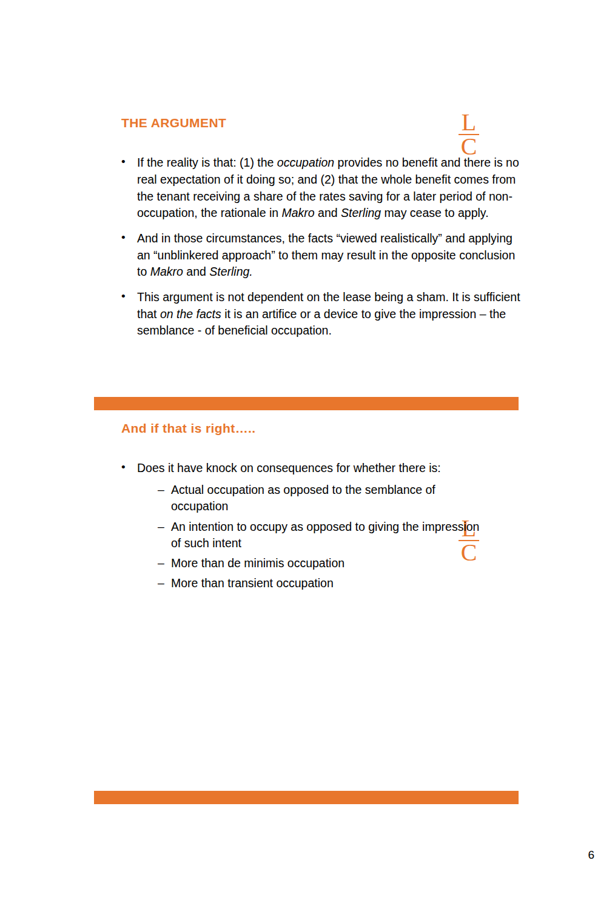LC
THE ARGUMENT
If the reality is that: (1) the occupation provides no benefit and there is no real expectation of it doing so; and (2) that the whole benefit comes from the tenant receiving a share of the rates saving for a later period of non-occupation, the rationale in Makro and Sterling may cease to apply.
And in those circumstances, the facts “viewed realistically” and applying an “unblinkered approach” to them may result in the opposite conclusion to Makro and Sterling.
This argument is not dependent on the lease being a sham. It is sufficient that on the facts it is an artifice or a device to give the impression – the semblance - of beneficial occupation.
LC
And if that is right…..
Does it have knock on consequences for whether there is:
Actual occupation as opposed to the semblance of occupation
An intention to occupy as opposed to giving the impression of such intent
More than de minimis occupation
More than transient occupation
6